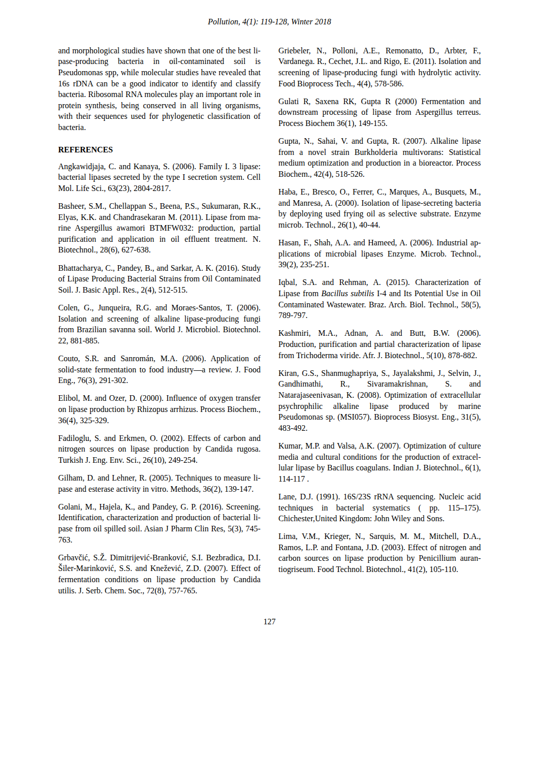Pollution, 4(1): 119-128, Winter 2018
and morphological studies have shown that one of the best lipase-producing bacteria in oil-contaminated soil is Pseudomonas spp, while molecular studies have revealed that 16s rDNA can be a good indicator to identify and classify bacteria. Ribosomal RNA molecules play an important role in protein synthesis, being conserved in all living organisms, with their sequences used for phylogenetic classification of bacteria.
REFERENCES
Angkawidjaja, C. and Kanaya, S. (2006). Family I. 3 lipase: bacterial lipases secreted by the type I secretion system. Cell Mol. Life Sci., 63(23), 2804-2817.
Basheer, S.M., Chellappan S., Beena, P.S., Sukumaran, R.K., Elyas, K.K. and Chandrasekaran M. (2011). Lipase from marine Aspergillus awamori BTMFW032: production, partial purification and application in oil effluent treatment. N. Biotechnol., 28(6), 627-638.
Bhattacharya, C., Pandey, B., and Sarkar, A. K. (2016). Study of Lipase Producing Bacterial Strains from Oil Contaminated Soil. J. Basic Appl. Res., 2(4), 512-515.
Colen, G., Junqueira, R.G. and Moraes-Santos, T. (2006). Isolation and screening of alkaline lipase-producing fungi from Brazilian savanna soil. World J. Microbiol. Biotechnol. 22, 881-885.
Couto, S.R. and Sanromán, M.A. (2006). Application of solid-state fermentation to food industry—a review. J. Food Eng., 76(3), 291-302.
Elibol, M. and Ozer, D. (2000). Influence of oxygen transfer on lipase production by Rhizopus arrhizus. Process Biochem., 36(4), 325-329.
Fadiloglu, S. and Erkmen, O. (2002). Effects of carbon and nitrogen sources on lipase production by Candida rugosa. Turkish J. Eng. Env. Sci., 26(10), 249-254.
Gilham, D. and Lehner, R. (2005). Techniques to measure lipase and esterase activity in vitro. Methods, 36(2), 139-147.
Golani, M., Hajela, K., and Pandey, G. P. (2016). Screening. Identification, characterization and production of bacterial lipase from oil spilled soil. Asian J Pharm Clin Res, 5(3), 745-763.
Grbavčić, S.Ž. Dimitrijević-Branković, S.I. Bezbradica, D.I. Šiler-Marinković, S.S. and Knežević, Z.D. (2007). Effect of fermentation conditions on lipase production by Candida utilis. J. Serb. Chem. Soc., 72(8), 757-765.
Griebeler, N., Polloni, A.E., Remonatto, D., Arbter, F., Vardanega. R., Cechet, J.L. and Rigo, E. (2011). Isolation and screening of lipase-producing fungi with hydrolytic activity. Food Bioprocess Tech., 4(4), 578-586.
Gulati R, Saxena RK, Gupta R (2000) Fermentation and downstream processing of lipase from Aspergillus terreus. Process Biochem 36(1), 149-155.
Gupta, N., Sahai, V. and Gupta, R. (2007). Alkaline lipase from a novel strain Burkholderia multivorans: Statistical medium optimization and production in a bioreactor. Process Biochem., 42(4), 518-526.
Haba, E., Bresco, O., Ferrer, C., Marques, A., Busquets, M., and Manresa, A. (2000). Isolation of lipase-secreting bacteria by deploying used frying oil as selective substrate. Enzyme microb. Technol., 26(1), 40-44.
Hasan, F., Shah, A.A. and Hameed, A. (2006). Industrial applications of microbial lipases Enzyme. Microb. Technol., 39(2), 235-251.
Iqbal, S.A. and Rehman, A. (2015). Characterization of Lipase from Bacillus subtilis I-4 and Its Potential Use in Oil Contaminated Wastewater. Braz. Arch. Biol. Technol., 58(5), 789-797.
Kashmiri, M.A., Adnan, A. and Butt, B.W. (2006). Production, purification and partial characterization of lipase from Trichoderma viride. Afr. J. Biotechnol., 5(10), 878-882.
Kiran, G.S., Shanmughapriya, S., Jayalakshmi, J., Selvin, J., Gandhimathi, R., Sivaramakrishnan, S. and Natarajaseenivasan, K. (2008). Optimization of extracellular psychrophilic alkaline lipase produced by marine Pseudomonas sp. (MSI057). Bioprocess Biosyst. Eng., 31(5), 483-492.
Kumar, M.P. and Valsa, A.K. (2007). Optimization of culture media and cultural conditions for the production of extracellular lipase by Bacillus coagulans. Indian J. Biotechnol., 6(1), 114-117 .
Lane, D.J. (1991). 16S/23S rRNA sequencing. Nucleic acid techniques in bacterial systematics ( pp. 115–175). Chichester,United Kingdom: John Wiley and Sons.
Lima, V.M., Krieger, N., Sarquis, M. M., Mitchell, D.A., Ramos, L.P. and Fontana, J.D. (2003). Effect of nitrogen and carbon sources on lipase production by Penicillium aurantiogriseum. Food Technol. Biotechnol., 41(2), 105-110.
127